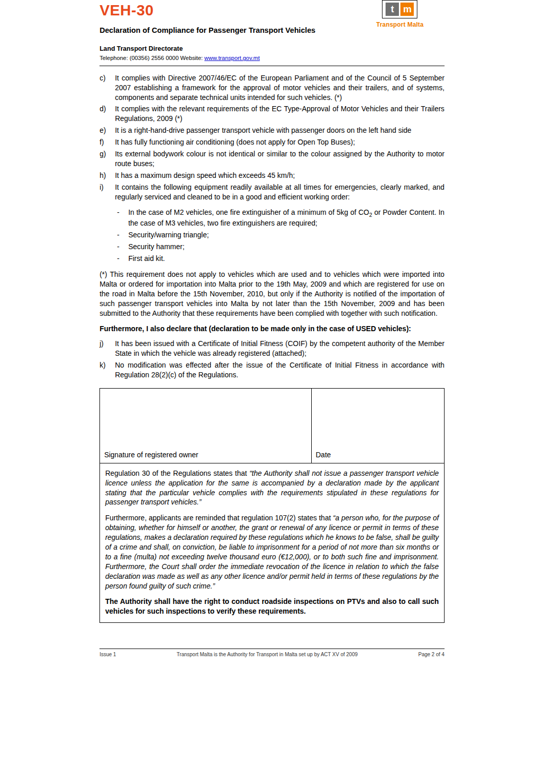t
m
Transport Malta
VEH-30
Declaration of Compliance for Passenger Transport Vehicles
Land Transport Directorate
Telephone: (00356) 2556 0000 Website: www.transport.gov.mt
c) It complies with Directive 2007/46/EC of the European Parliament and of the Council of 5 September 2007 establishing a framework for the approval of motor vehicles and their trailers, and of systems, components and separate technical units intended for such vehicles. (*)
d) It complies with the relevant requirements of the EC Type-Approval of Motor Vehicles and their Trailers Regulations, 2009 (*)
e) It is a right-hand-drive passenger transport vehicle with passenger doors on the left hand side
f) It has fully functioning air conditioning (does not apply for Open Top Buses);
g) Its external bodywork colour is not identical or similar to the colour assigned by the Authority to motor route buses;
h) It has a maximum design speed which exceeds 45 km/h;
i) It contains the following equipment readily available at all times for emergencies, clearly marked, and regularly serviced and cleaned to be in a good and efficient working order:
- In the case of M2 vehicles, one fire extinguisher of a minimum of 5kg of CO2 or Powder Content. In the case of M3 vehicles, two fire extinguishers are required;
- Security/warning triangle;
- Security hammer;
- First aid kit.
(*) This requirement does not apply to vehicles which are used and to vehicles which were imported into Malta or ordered for importation into Malta prior to the 19th May, 2009 and which are registered for use on the road in Malta before the 15th November, 2010, but only if the Authority is notified of the importation of such passenger transport vehicles into Malta by not later than the 15th November, 2009 and has been submitted to the Authority that these requirements have been complied with together with such notification.
Furthermore, I also declare that (declaration to be made only in the case of USED vehicles):
j) It has been issued with a Certificate of Initial Fitness (COIF) by the competent authority of the Member State in which the vehicle was already registered (attached);
k) No modification was effected after the issue of the Certificate of Initial Fitness in accordance with Regulation 28(2)(c) of the Regulations.
| Signature of registered owner | Date |
Regulation 30 of the Regulations states that “the Authority shall not issue a passenger transport vehicle licence unless the application for the same is accompanied by a declaration made by the applicant stating that the particular vehicle complies with the requirements stipulated in these regulations for passenger transport vehicles.”
Furthermore, applicants are reminded that regulation 107(2) states that “a person who, for the purpose of obtaining, whether for himself or another, the grant or renewal of any licence or permit in terms of these regulations, makes a declaration required by these regulations which he knows to be false, shall be guilty of a crime and shall, on conviction, be liable to imprisonment for a period of not more than six months or to a fine (multa) not exceeding twelve thousand euro (€12,000), or to both such fine and imprisonment. Furthermore, the Court shall order the immediate revocation of the licence in relation to which the false declaration was made as well as any other licence and/or permit held in terms of these regulations by the person found guilty of such crime.”
The Authority shall have the right to conduct roadside inspections on PTVs and also to call such vehicles for such inspections to verify these requirements.
Issue 1
Transport Malta is the Authority for Transport in Malta set up by ACT XV of 2009
Page 2 of 4